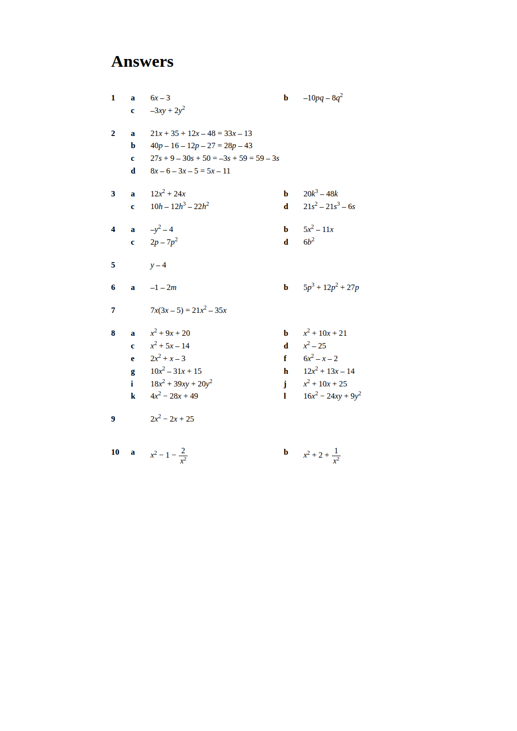Answers
| 1 | a | 6 x – 3 | b | –10 pq – 8 q 2 |
| | c | –3 xy + 2 y 2 | | |
| 2 | a | 21 x + 35 + 12 x – 48 = 33 x – 13 |
| | b | 40 p – 16 – 12 p – 27 = 28 p – 43 |
| | c | 27 s + 9 – 30 s + 50 = –3 s + 59 = 59 – 3 s |
| | d | 8 x – 6 – 3 x – 5 = 5 x – 11 |
| 3 | a | 12 x 2 + 24 x | b | 20 k 3 – 48 k |
| | c | 10 h – 12 h 3 – 22 h 2 | d | 21 s 2 – 21 s 3 – 6 s |
| 4 | a | – y 2 – 4 | b | 5 x 2 – 11 x |
| | c | 2 p – 7 p 2 | d | 6 b 2 |
| 5 | | y – 4 |
| 6 | a | –1 – 2 m | b | 5 p 3 + 12 p 2 + 27 p |
| 7 | | 7 x (3 x – 5) = 21 x 2 – 35 x |
| 8 | a | x 2 + 9 x + 20 | b | x 2 + 10 x + 21 |
| | c | x 2 + 5 x – 14 | d | x 2 – 25 |
| | e | 2 x 2 + x – 3 | f | 6 x 2 – x – 2 |
| | g | 10 x 2 – 31 x + 15 | h | 12 x 2 + 13 x – 14 |
| | i | 18 x 2 + 39 xy + 20 y 2 | j | x 2 + 10 x + 25 |
| | k | 4 x 2 − 28 x + 49 | l | 16 x 2 − 24 xy + 9 y 2 |
| 9 | | 2 x 2 − 2 x + 25 |
| 10 | a | x 2 − 1 − 2 x 2 | b | x 2 + 2 + 1 x 2 |